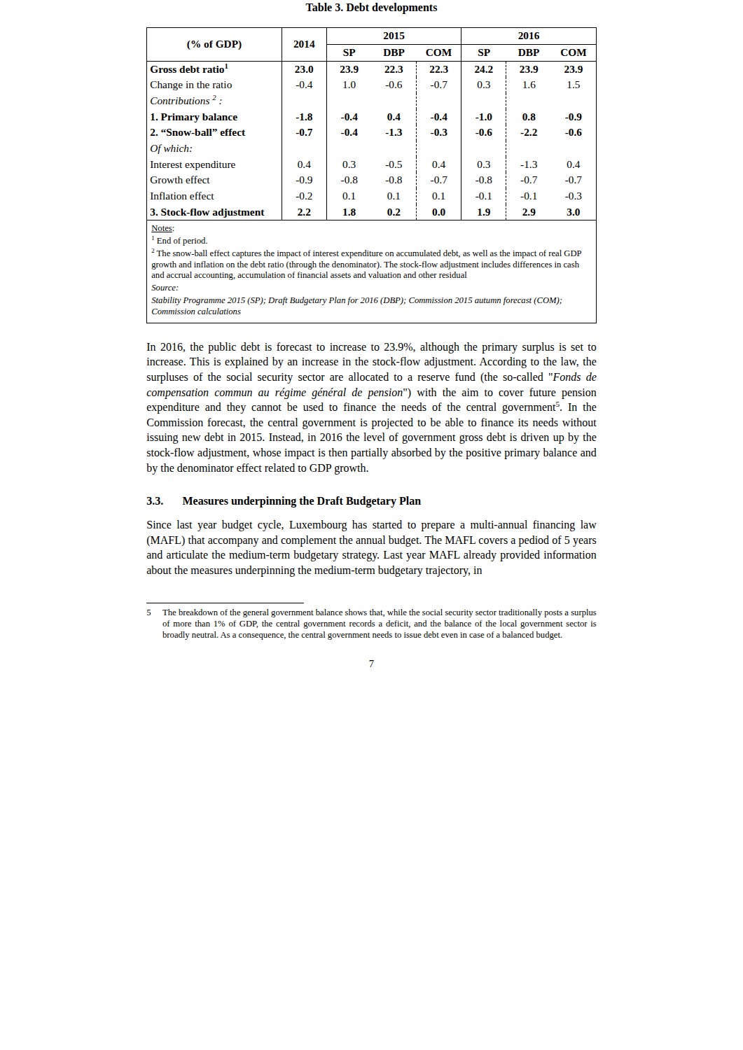Table 3. Debt developments
| (% of GDP) | 2014 | 2015 | 2016 |
| --- | --- | --- | --- |
| SP | DBP | COM | SP | DBP | COM |
| Gross debt ratio 1 | 23.0 | 23.9 | 22.3 | 22.3 | 24.2 | 23.9 | 23.9 |
| Change in the ratio | -0.4 | 1.0 | -0.6 | -0.7 | 0.3 | 1.6 | 1.5 |
| Contributions 2 : | | | | | | | |
| 1. Primary balance | -1.8 | -0.4 | 0.4 | -0.4 | -1.0 | 0.8 | -0.9 |
| 2. “Snow-ball” effect | -0.7 | -0.4 | -1.3 | -0.3 | -0.6 | -2.2 | -0.6 |
| Of which: | | | | | | | |
| Interest expenditure | 0.4 | 0.3 | -0.5 | 0.4 | 0.3 | -1.3 | 0.4 |
| Growth effect | -0.9 | -0.8 | -0.8 | -0.7 | -0.8 | -0.7 | -0.7 |
| Inflation effect | -0.2 | 0.1 | 0.1 | 0.1 | -0.1 | -0.1 | -0.3 |
| 3. Stock-flow adjustment | 2.2 | 1.8 | 0.2 | 0.0 | 1.9 | 2.9 | 3.0 |
Notes:
1 End of period.
2 The snow-ball effect captures the impact of interest expenditure on accumulated debt, as well as the impact of real GDP growth and inflation on the debt ratio (through the denominator). The stock-flow adjustment includes differences in cash and accrual accounting, accumulation of financial assets and valuation and other residual
Source:
Stability Programme 2015 (SP); Draft Budgetary Plan for 2016 (DBP); Commission 2015 autumn forecast (COM); Commission calculations
In 2016, the public debt is forecast to increase to 23.9%, although the primary surplus is set to increase. This is explained by an increase in the stock-flow adjustment. According to the law, the surpluses of the social security sector are allocated to a reserve fund (the so-called "Fonds de compensation commun au régime général de pension") with the aim to cover future pension expenditure and they cannot be used to finance the needs of the central government5. In the Commission forecast, the central government is projected to be able to finance its needs without issuing new debt in 2015. Instead, in 2016 the level of government gross debt is driven up by the stock-flow adjustment, whose impact is then partially absorbed by the positive primary balance and by the denominator effect related to GDP growth.
3.3. Measures underpinning the Draft Budgetary Plan
Since last year budget cycle, Luxembourg has started to prepare a multi-annual financing law (MAFL) that accompany and complement the annual budget. The MAFL covers a pediod of 5 years and articulate the medium-term budgetary strategy. Last year MAFL already provided information about the measures underpinning the medium-term budgetary trajectory, in
5
The breakdown of the general government balance shows that, while the social security sector traditionally posts a surplus of more than 1% of GDP, the central government records a deficit, and the balance of the local government sector is broadly neutral. As a consequence, the central government needs to issue debt even in case of a balanced budget.
7